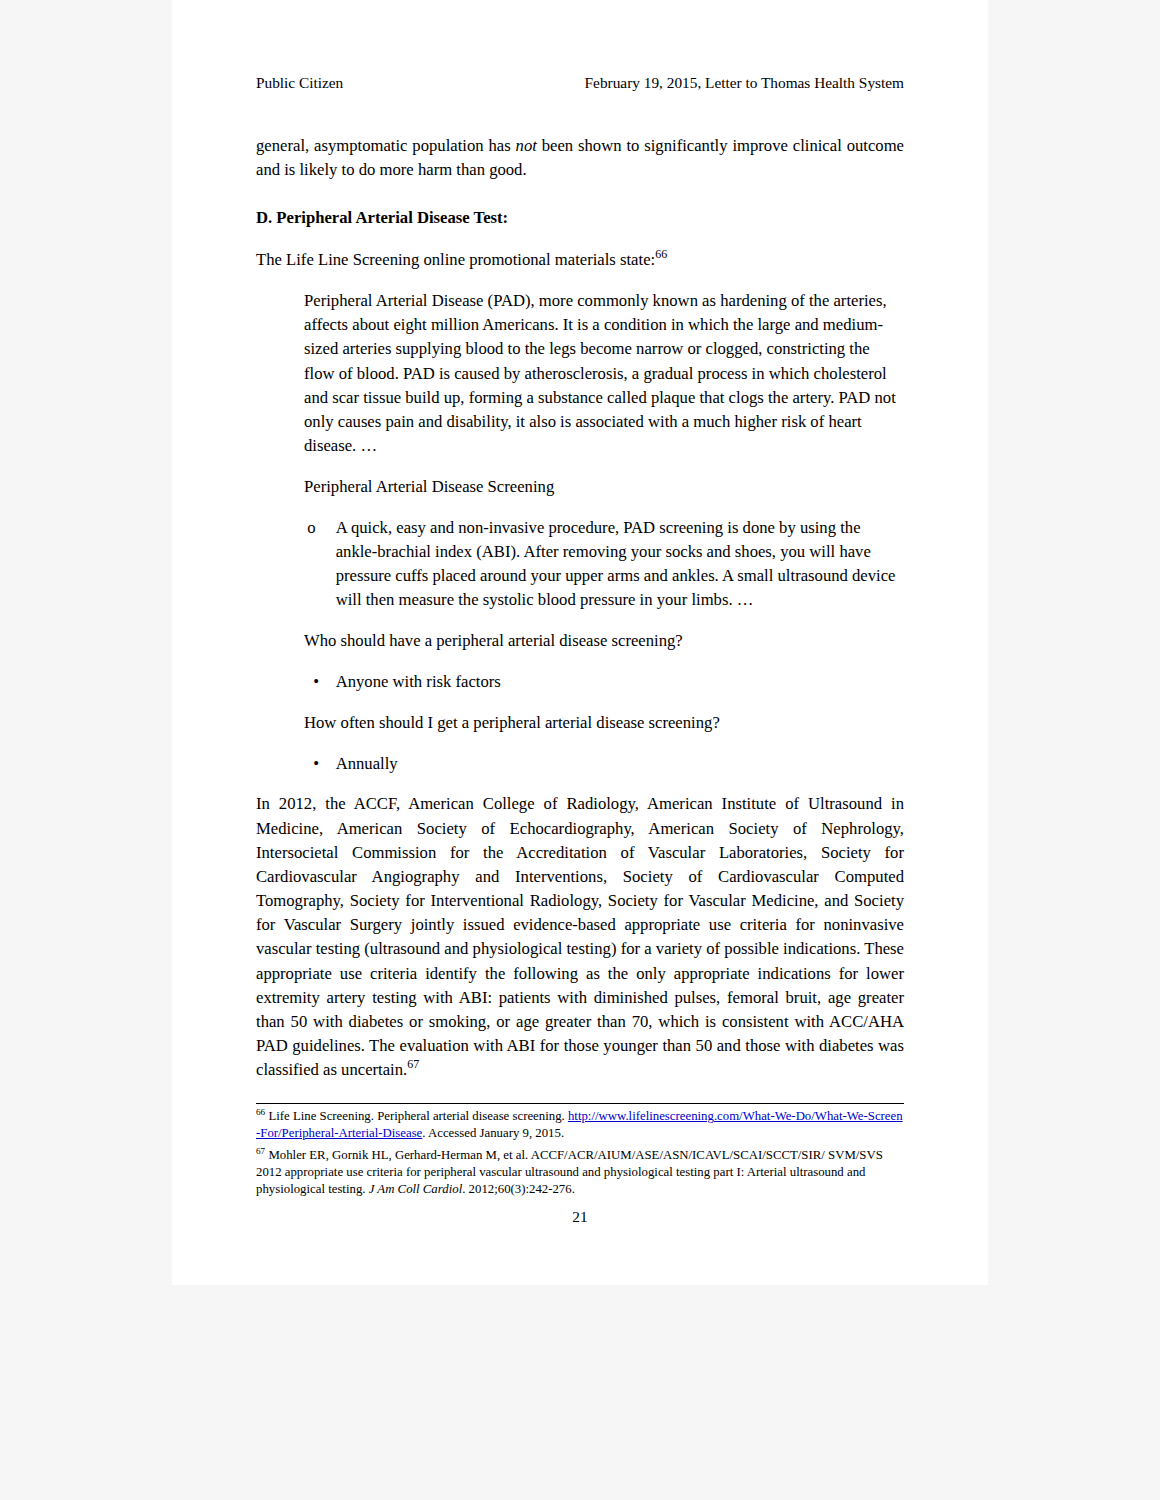Public Citizen February 19, 2015, Letter to Thomas Health System
general, asymptomatic population has not been shown to significantly improve clinical outcome and is likely to do more harm than good.
D. Peripheral Arterial Disease Test:
The Life Line Screening online promotional materials state:66
Peripheral Arterial Disease (PAD), more commonly known as hardening of the arteries, affects about eight million Americans. It is a condition in which the large and medium-sized arteries supplying blood to the legs become narrow or clogged, constricting the flow of blood. PAD is caused by atherosclerosis, a gradual process in which cholesterol and scar tissue build up, forming a substance called plaque that clogs the artery. PAD not only causes pain and disability, it also is associated with a much higher risk of heart disease. …
Peripheral Arterial Disease Screening
A quick, easy and non-invasive procedure, PAD screening is done by using the ankle-brachial index (ABI). After removing your socks and shoes, you will have pressure cuffs placed around your upper arms and ankles. A small ultrasound device will then measure the systolic blood pressure in your limbs. …
Who should have a peripheral arterial disease screening?
Anyone with risk factors
How often should I get a peripheral arterial disease screening?
Annually
In 2012, the ACCF, American College of Radiology, American Institute of Ultrasound in Medicine, American Society of Echocardiography, American Society of Nephrology, Intersocietal Commission for the Accreditation of Vascular Laboratories, Society for Cardiovascular Angiography and Interventions, Society of Cardiovascular Computed Tomography, Society for Interventional Radiology, Society for Vascular Medicine, and Society for Vascular Surgery jointly issued evidence-based appropriate use criteria for noninvasive vascular testing (ultrasound and physiological testing) for a variety of possible indications. These appropriate use criteria identify the following as the only appropriate indications for lower extremity artery testing with ABI: patients with diminished pulses, femoral bruit, age greater than 50 with diabetes or smoking, or age greater than 70, which is consistent with ACC/AHA PAD guidelines. The evaluation with ABI for those younger than 50 and those with diabetes was classified as uncertain.67
66 Life Line Screening. Peripheral arterial disease screening. http://www.lifelinescreening.com/What-We-Do/What-We-Screen-For/Peripheral-Arterial-Disease. Accessed January 9, 2015.
67 Mohler ER, Gornik HL, Gerhard-Herman M, et al. ACCF/ACR/AIUM/ASE/ASN/ICAVL/SCAI/SCCT/SIR/ SVM/SVS 2012 appropriate use criteria for peripheral vascular ultrasound and physiological testing part I: Arterial ultrasound and physiological testing. J Am Coll Cardiol. 2012;60(3):242-276.
21